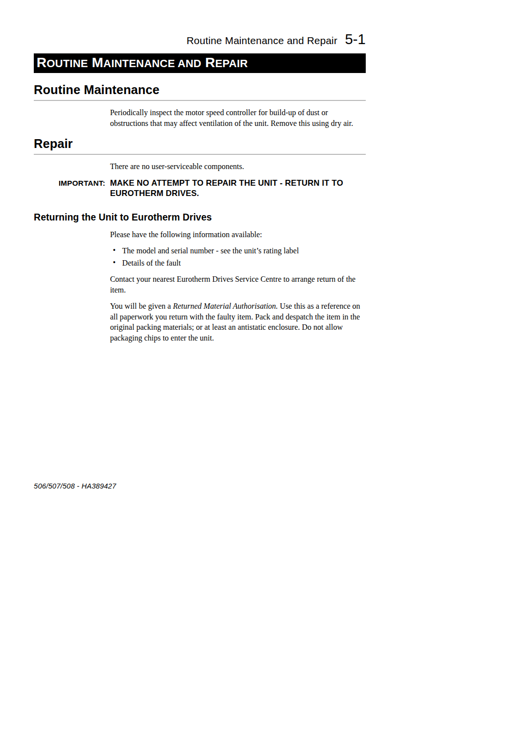Routine Maintenance and Repair 5-1
ROUTINE MAINTENANCE AND REPAIR
Routine Maintenance
Periodically inspect the motor speed controller for build-up of dust or obstructions that may affect ventilation of the unit. Remove this using dry air.
Repair
There are no user-serviceable components.
IMPORTANT:
MAKE NO ATTEMPT TO REPAIR THE UNIT - RETURN IT TO EUROTHERM DRIVES.
Returning the Unit to Eurotherm Drives
Please have the following information available:
The model and serial number - see the unit’s rating label
Details of the fault
Contact your nearest Eurotherm Drives Service Centre to arrange return of the item.
You will be given a Returned Material Authorisation. Use this as a reference on all paperwork you return with the faulty item. Pack and despatch the item in the original packing materials; or at least an antistatic enclosure. Do not allow packaging chips to enter the unit.
506/507/508 - HA389427